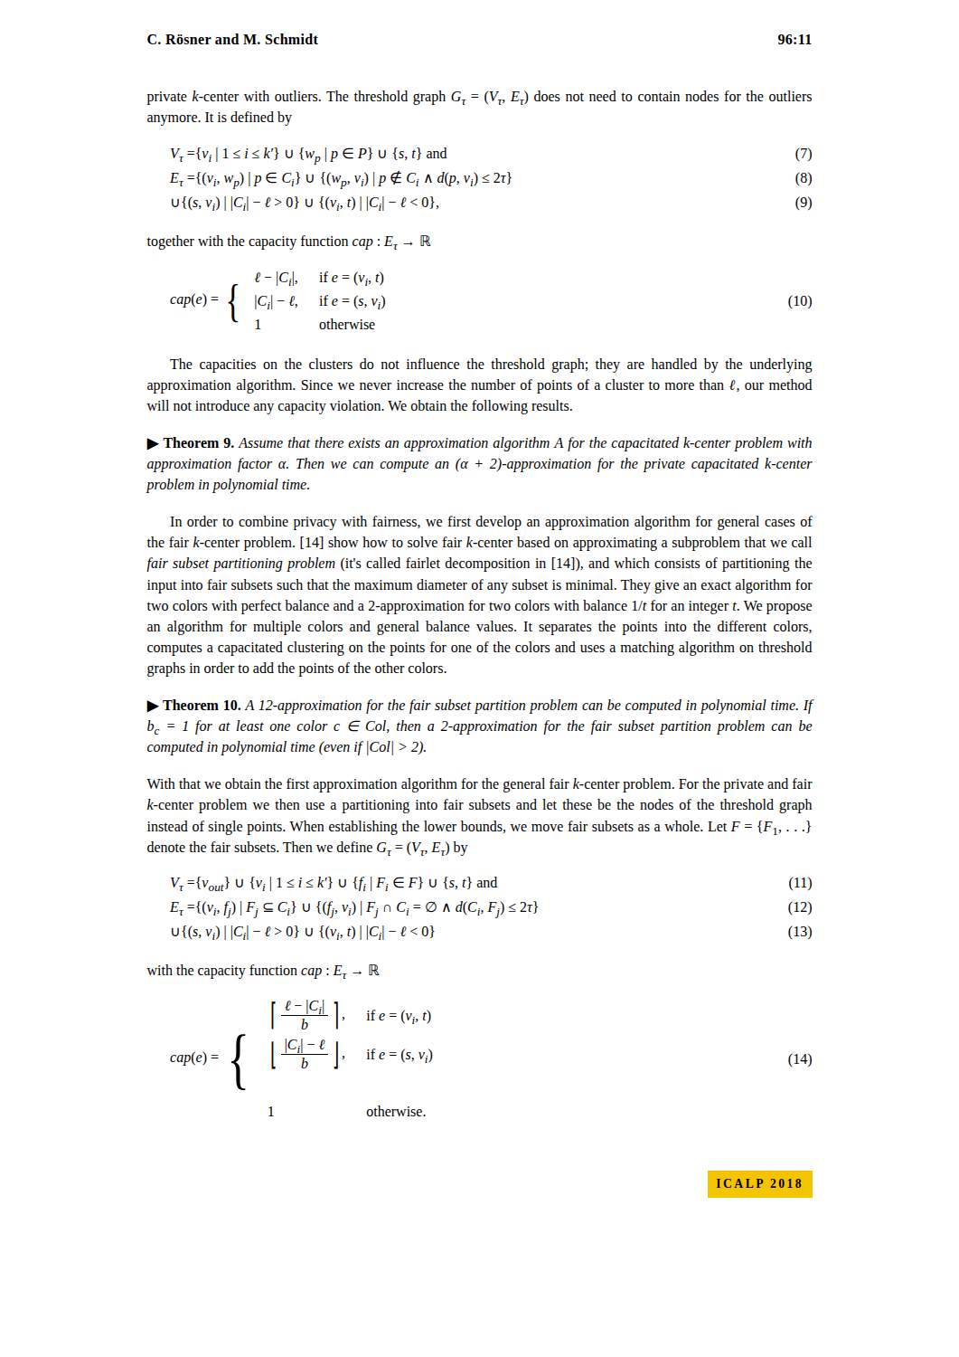C. Rösner and M. Schmidt 96:11
private k-center with outliers. The threshold graph Gτ = (Vτ, Eτ) does not need to contain nodes for the outliers anymore. It is defined by
| V τ ={ v i / 1 ≤ i ≤ k′ } ∪ { w p / p ∈ P } ∪ { s , t } and | (7) |
| E τ ={( v i , w p ) / p ∈ C i } ∪ {( w p , v i ) / p ∉ C i ∧ d ( p , v i ) ≤ 2 τ } | (8) |
| ∪{( s , v i ) / / C i / − ℓ > 0} ∪ {( v i , t ) / / C i / − ℓ < 0}, | (9) |
together with the capacity function cap : Eτ → ℝ
| cap ( e ) = { / ℓ − / C i /, / if e = ( v i , t ) / / / C i / − ℓ , / if e = ( s , v i ) / / 1 / otherwise / | (10) |
The capacities on the clusters do not influence the threshold graph; they are handled by the underlying approximation algorithm. Since we never increase the number of points of a cluster to more than ℓ, our method will not introduce any capacity violation. We obtain the following results.
▶ Theorem 9. Assume that there exists an approximation algorithm A for the capacitated k-center problem with approximation factor α. Then we can compute an (α + 2)-approximation for the private capacitated k-center problem in polynomial time.
In order to combine privacy with fairness, we first develop an approximation algorithm for general cases of the fair k-center problem. [14] show how to solve fair k-center based on approximating a subproblem that we call fair subset partitioning problem (it's called fairlet decomposition in [14]), and which consists of partitioning the input into fair subsets such that the maximum diameter of any subset is minimal. They give an exact algorithm for two colors with perfect balance and a 2-approximation for two colors with balance 1/t for an integer t. We propose an algorithm for multiple colors and general balance values. It separates the points into the different colors, computes a capacitated clustering on the points for one of the colors and uses a matching algorithm on threshold graphs in order to add the points of the other colors.
▶ Theorem 10. A 12-approximation for the fair subset partition problem can be computed in polynomial time. If bc = 1 for at least one color c ∈ Col, then a 2-approximation for the fair subset partition problem can be computed in polynomial time (even if |Col| > 2).
With that we obtain the first approximation algorithm for the general fair k-center problem. For the private and fair k-center problem we then use a partitioning into fair subsets and let these be the nodes of the threshold graph instead of single points. When establishing the lower bounds, we move fair subsets as a whole. Let F = {F1, . . .} denote the fair subsets. Then we define Gτ = (Vτ, Eτ) by
| V τ ={ v out } ∪ { v i / 1 ≤ i ≤ k′ } ∪ { f i / F i ∈ F } ∪ { s , t } and | (11) |
| E τ ={( v i , f j ) / F j ⊆ C i } ∪ {( f j , v i ) / F j ∩ C i = ∅ ∧ d ( C i , F j ) ≤ 2 τ } | (12) |
| ∪{( s , v i ) / / C i / − ℓ > 0} ∪ {( v i , t ) / / C i / − ℓ < 0} | (13) |
with the capacity function cap : Eτ → ℝ
| cap ( e ) = { / ⌈ ℓ − / C i / b ⌉ , / if e = ( v i , t ) / / ⌊ / C i / − ℓ b ⌋ , / if e = ( s , v i ) / / 1 / otherwise. / | (14) |
ICALP 2018